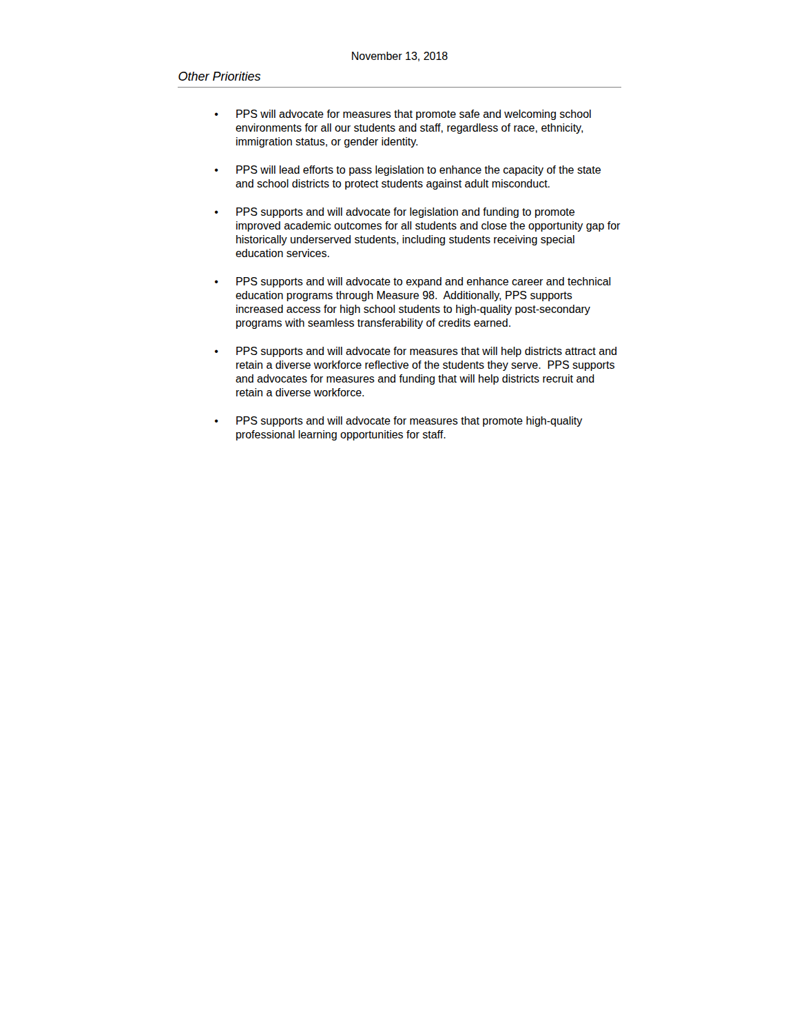November 13, 2018
Other Priorities
PPS will advocate for measures that promote safe and welcoming school environments for all our students and staff, regardless of race, ethnicity, immigration status, or gender identity.
PPS will lead efforts to pass legislation to enhance the capacity of the state and school districts to protect students against adult misconduct.
PPS supports and will advocate for legislation and funding to promote improved academic outcomes for all students and close the opportunity gap for historically underserved students, including students receiving special education services.
PPS supports and will advocate to expand and enhance career and technical education programs through Measure 98. Additionally, PPS supports increased access for high school students to high-quality post-secondary programs with seamless transferability of credits earned.
PPS supports and will advocate for measures that will help districts attract and retain a diverse workforce reflective of the students they serve. PPS supports and advocates for measures and funding that will help districts recruit and retain a diverse workforce.
PPS supports and will advocate for measures that promote high-quality professional learning opportunities for staff.